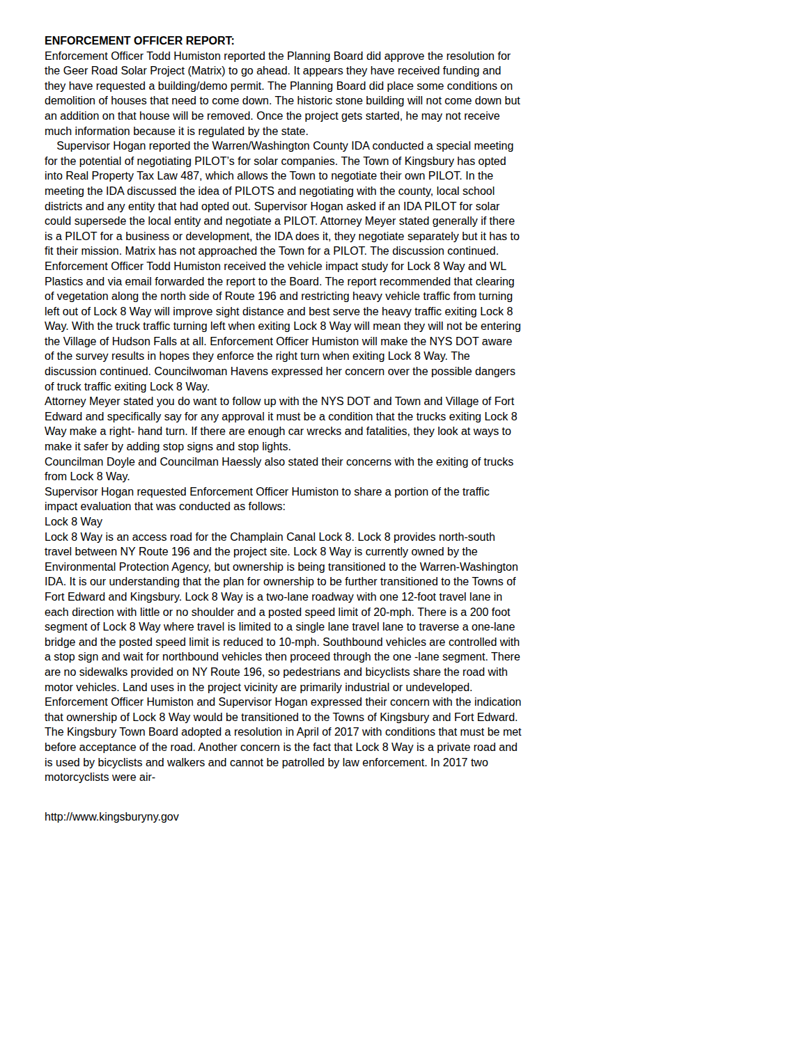Enforcement Officer Report:
Enforcement Officer Todd Humiston reported the Planning Board did approve the resolution for the Geer Road Solar Project (Matrix) to go ahead. It appears they have received funding and they have requested a building/demo permit. The Planning Board did place some conditions on demolition of houses that need to come down. The historic stone building will not come down but an addition on that house will be removed. Once the project gets started, he may not receive much information because it is regulated by the state.
Supervisor Hogan reported the Warren/Washington County IDA conducted a special meeting for the potential of negotiating PILOT’s for solar companies. The Town of Kingsbury has opted into Real Property Tax Law 487, which allows the Town to negotiate their own PILOT. In the meeting the IDA discussed the idea of PILOTS and negotiating with the county, local school districts and any entity that had opted out. Supervisor Hogan asked if an IDA PILOT for solar could supersede the local entity and negotiate a PILOT. Attorney Meyer stated generally if there is a PILOT for a business or development, the IDA does it, they negotiate separately but it has to fit their mission. Matrix has not approached the Town for a PILOT. The discussion continued.
Enforcement Officer Todd Humiston received the vehicle impact study for Lock 8 Way and WL Plastics and via email forwarded the report to the Board. The report recommended that clearing of vegetation along the north side of Route 196 and restricting heavy vehicle traffic from turning left out of Lock 8 Way will improve sight distance and best serve the heavy traffic exiting Lock 8 Way. With the truck traffic turning left when exiting Lock 8 Way will mean they will not be entering the Village of Hudson Falls at all. Enforcement Officer Humiston will make the NYS DOT aware of the survey results in hopes they enforce the right turn when exiting Lock 8 Way. The discussion continued. Councilwoman Havens expressed her concern over the possible dangers of truck traffic exiting Lock 8 Way.
Attorney Meyer stated you do want to follow up with the NYS DOT and Town and Village of Fort Edward and specifically say for any approval it must be a condition that the trucks exiting Lock 8 Way make a right- hand turn. If there are enough car wrecks and fatalities, they look at ways to make it safer by adding stop signs and stop lights.
Councilman Doyle and Councilman Haessly also stated their concerns with the exiting of trucks from Lock 8 Way.
Supervisor Hogan requested Enforcement Officer Humiston to share a portion of the traffic impact evaluation that was conducted as follows:
Lock 8 Way
Lock 8 Way is an access road for the Champlain Canal Lock 8. Lock 8 provides north-south travel between NY Route 196 and the project site. Lock 8 Way is currently owned by the Environmental Protection Agency, but ownership is being transitioned to the Warren-Washington IDA. It is our understanding that the plan for ownership to be further transitioned to the Towns of Fort Edward and Kingsbury. Lock 8 Way is a two-lane roadway with one 12-foot travel lane in each direction with little or no shoulder and a posted speed limit of 20-mph. There is a 200 foot segment of Lock 8 Way where travel is limited to a single lane travel lane to traverse a one-lane bridge and the posted speed limit is reduced to 10-mph. Southbound vehicles are controlled with a stop sign and wait for northbound vehicles then proceed through the one -lane segment. There are no sidewalks provided on NY Route 196, so pedestrians and bicyclists share the road with motor vehicles. Land uses in the project vicinity are primarily industrial or undeveloped.
Enforcement Officer Humiston and Supervisor Hogan expressed their concern with the indication that ownership of Lock 8 Way would be transitioned to the Towns of Kingsbury and Fort Edward. The Kingsbury Town Board adopted a resolution in April of 2017 with conditions that must be met before acceptance of the road. Another concern is the fact that Lock 8 Way is a private road and is used by bicyclists and walkers and cannot be patrolled by law enforcement. In 2017 two motorcyclists were air-
http://www.kingsburyny.gov